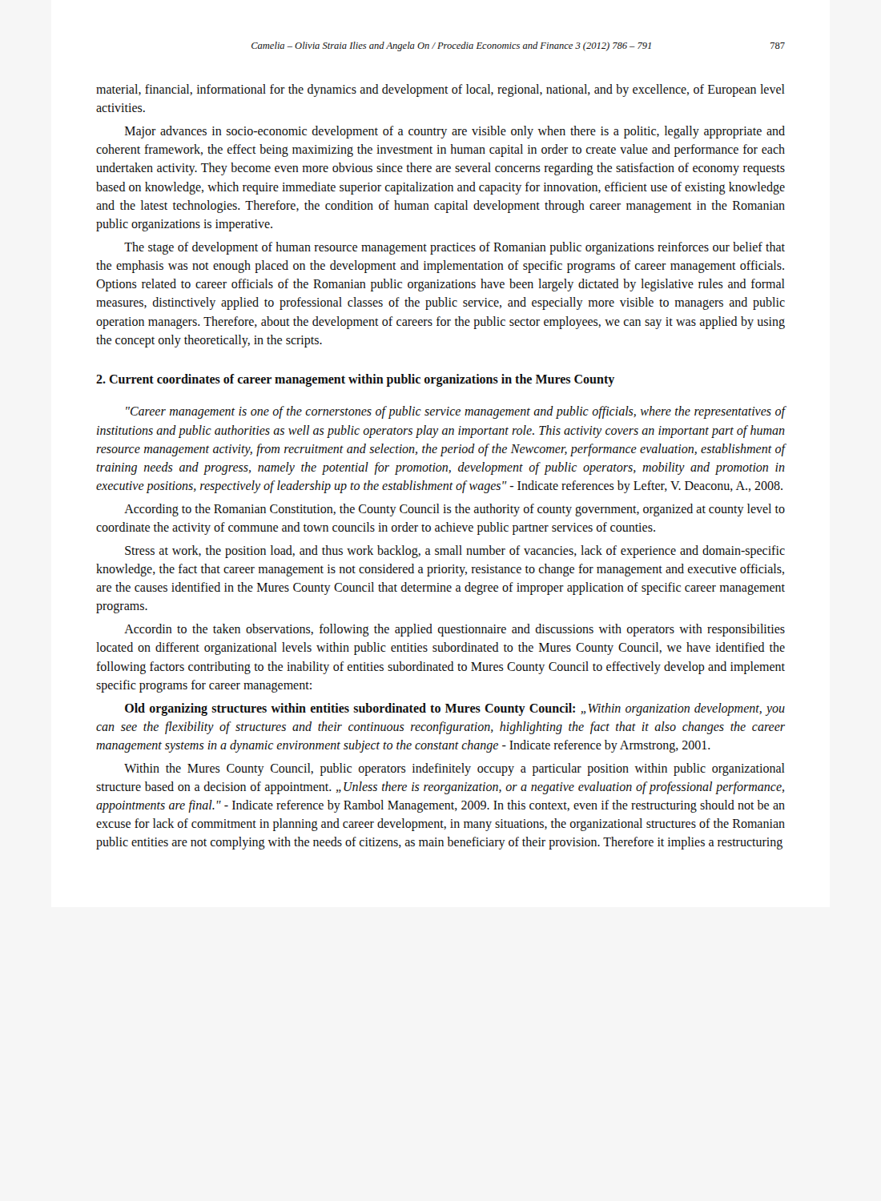Camelia – Olivia Straia Ilies and Angela On / Procedia Economics and Finance 3 (2012) 786 – 791787
material, financial, informational for the dynamics and development of local, regional, national, and by excellence, of European level activities.
Major advances in socio-economic development of a country are visible only when there is a politic, legally appropriate and coherent framework, the effect being maximizing the investment in human capital in order to create value and performance for each undertaken activity. They become even more obvious since there are several concerns regarding the satisfaction of economy requests based on knowledge, which require immediate superior capitalization and capacity for innovation, efficient use of existing knowledge and the latest technologies. Therefore, the condition of human capital development through career management in the Romanian public organizations is imperative.
The stage of development of human resource management practices of Romanian public organizations reinforces our belief that the emphasis was not enough placed on the development and implementation of specific programs of career management officials. Options related to career officials of the Romanian public organizations have been largely dictated by legislative rules and formal measures, distinctively applied to professional classes of the public service, and especially more visible to managers and public operation managers. Therefore, about the development of careers for the public sector employees, we can say it was applied by using the concept only theoretically, in the scripts.
2. Current coordinates of career management within public organizations in the Mures County
"Career management is one of the cornerstones of public service management and public officials, where the representatives of institutions and public authorities as well as public operators play an important role. This activity covers an important part of human resource management activity, from recruitment and selection, the period of the Newcomer, performance evaluation, establishment of training needs and progress, namely the potential for promotion, development of public operators, mobility and promotion in executive positions, respectively of leadership up to the establishment of wages" - Indicate references by Lefter, V. Deaconu, A., 2008.
According to the Romanian Constitution, the County Council is the authority of county government, organized at county level to coordinate the activity of commune and town councils in order to achieve public partner services of counties.
Stress at work, the position load, and thus work backlog, a small number of vacancies, lack of experience and domain-specific knowledge, the fact that career management is not considered a priority, resistance to change for management and executive officials, are the causes identified in the Mures County Council that determine a degree of improper application of specific career management programs.
Accordin to the taken observations, following the applied questionnaire and discussions with operators with responsibilities located on different organizational levels within public entities subordinated to the Mures County Council, we have identified the following factors contributing to the inability of entities subordinated to Mures County Council to effectively develop and implement specific programs for career management:
Old organizing structures within entities subordinated to Mures County Council: „Within organization development, you can see the flexibility of structures and their continuous reconfiguration, highlighting the fact that it also changes the career management systems in a dynamic environment subject to the constant change - Indicate reference by Armstrong, 2001.
Within the Mures County Council, public operators indefinitely occupy a particular position within public organizational structure based on a decision of appointment. „Unless there is reorganization, or a negative evaluation of professional performance, appointments are final." - Indicate reference by Rambol Management, 2009. In this context, even if the restructuring should not be an excuse for lack of commitment in planning and career development, in many situations, the organizational structures of the Romanian public entities are not complying with the needs of citizens, as main beneficiary of their provision. Therefore it implies a restructuring